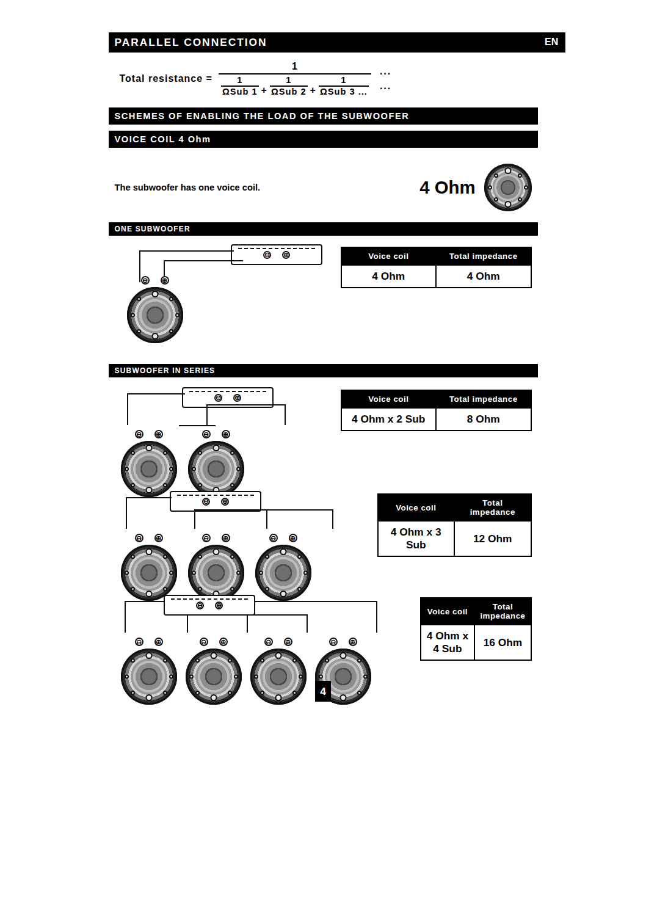PARALLEL CONNECTION EN
Total resistance = 1 1 ΩSub 1 + 1 ΩSub 2 + 1 ΩSub 3 ... ......
SCHEMES OF ENABLING THE LOAD OF THE SUBWOOFER
VOICE COIL 4 Ohm
The subwoofer has one voice coil.
4 Ohm
ONE SUBWOOFER
⊖ ⊕
⊖ ⊕
| Voice coil | Total impedance |
| --- | --- |
| 4 Ohm | 4 Ohm |
SUBWOOFER IN SERIES
⊖ ⊕
⊖ ⊕
⊖ ⊕
| Voice coil | Total impedance |
| --- | --- |
| 4 Ohm x 2 Sub | 8 Ohm |
⊖ ⊕
⊖ ⊕
⊖ ⊕
⊖ ⊕
| Voice coil | Total impedance |
| --- | --- |
| 4 Ohm x 3 Sub | 12 Ohm |
⊖ ⊕
⊖ ⊕
⊖ ⊕
⊖ ⊕
⊖ ⊕
| Voice coil | Total impedance |
| --- | --- |
| 4 Ohm x 4 Sub | 16 Ohm |
4